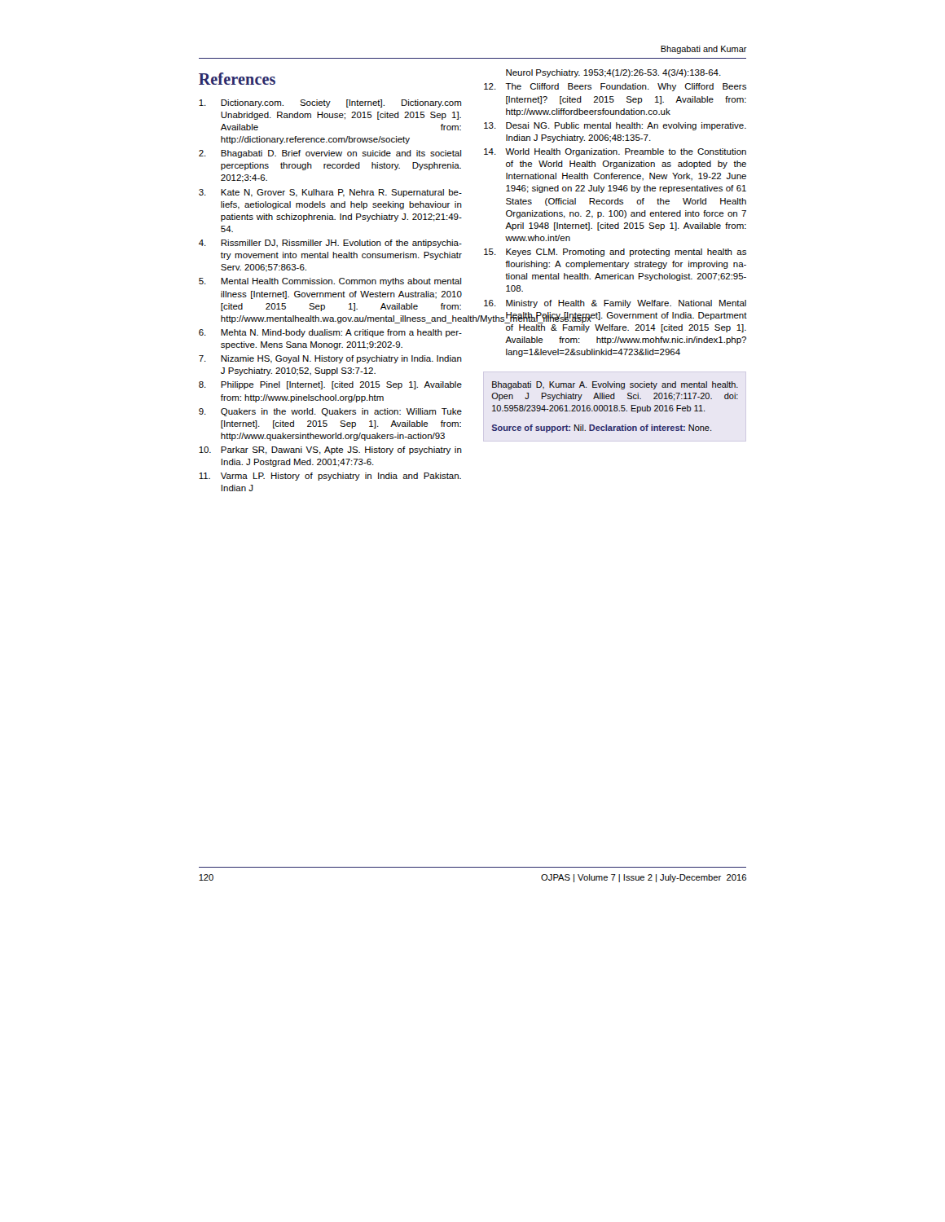Bhagabati and Kumar
References
1. Dictionary.com. Society [Internet]. Dictionary.com Unabridged. Random House; 2015 [cited 2015 Sep 1]. Available from: http://dictionary.reference.com/browse/society
2. Bhagabati D. Brief overview on suicide and its societal perceptions through recorded history. Dysphrenia. 2012;3:4-6.
3. Kate N, Grover S, Kulhara P, Nehra R. Supernatural beliefs, aetiological models and help seeking behaviour in patients with schizophrenia. Ind Psychiatry J. 2012;21:49-54.
4. Rissmiller DJ, Rissmiller JH. Evolution of the antipsychiatry movement into mental health consumerism. Psychiatr Serv. 2006;57:863-6.
5. Mental Health Commission. Common myths about mental illness [Internet]. Government of Western Australia; 2010 [cited 2015 Sep 1]. Available from: http://www.mentalhealth.wa.gov.au/mental_illness_and_health/Myths_mental_illness.aspx
6. Mehta N. Mind-body dualism: A critique from a health perspective. Mens Sana Monogr. 2011;9:202-9.
7. Nizamie HS, Goyal N. History of psychiatry in India. Indian J Psychiatry. 2010;52, Suppl S3:7-12.
8. Philippe Pinel [Internet]. [cited 2015 Sep 1]. Available from: http://www.pinelschool.org/pp.htm
9. Quakers in the world. Quakers in action: William Tuke [Internet]. [cited 2015 Sep 1]. Available from: http://www.quakersintheworld.org/quakers-in-action/93
10. Parkar SR, Dawani VS, Apte JS. History of psychiatry in India. J Postgrad Med. 2001;47:73-6.
11. Varma LP. History of psychiatry in India and Pakistan. Indian J
11. Neurol Psychiatry. 1953;4(1/2):26-53. 4(3/4):138-64.
12. The Clifford Beers Foundation. Why Clifford Beers [Internet]? [cited 2015 Sep 1]. Available from: http://www.cliffordbeersfoundation.co.uk
13. Desai NG. Public mental health: An evolving imperative. Indian J Psychiatry. 2006;48:135-7.
14. World Health Organization. Preamble to the Constitution of the World Health Organization as adopted by the International Health Conference, New York, 19-22 June 1946; signed on 22 July 1946 by the representatives of 61 States (Official Records of the World Health Organizations, no. 2, p. 100) and entered into force on 7 April 1948 [Internet]. [cited 2015 Sep 1]. Available from: www.who.int/en
15. Keyes CLM. Promoting and protecting mental health as flourishing: A complementary strategy for improving national mental health. American Psychologist. 2007;62:95-108.
16. Ministry of Health & Family Welfare. National Mental Health Policy [Internet]. Government of India. Department of Health & Family Welfare. 2014 [cited 2015 Sep 1]. Available from: http://www.mohfw.nic.in/index1.php?lang=1&level=2&sublinkid=4723&lid=2964
Bhagabati D, Kumar A. Evolving society and mental health. Open J Psychiatry Allied Sci. 2016;7:117-20. doi: 10.5958/2394-2061.2016.00018.5. Epub 2016 Feb 11.
Source of support: Nil. Declaration of interest: None.
120
OJPAS | Volume 7 | Issue 2 | July-December 2016